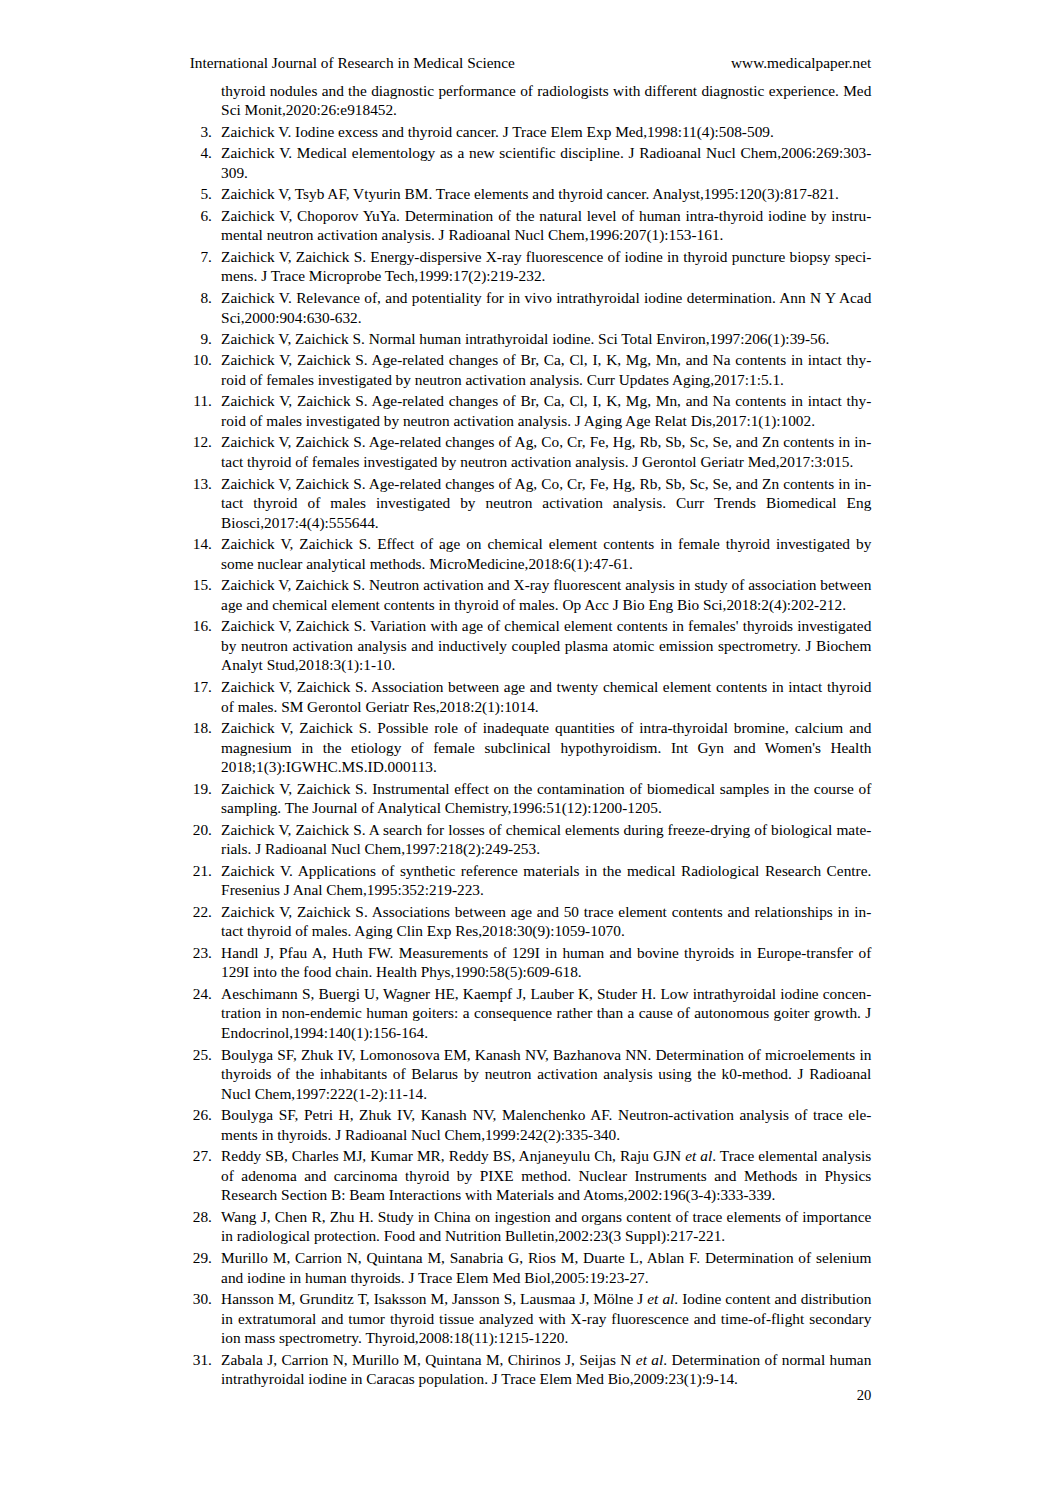International Journal of Research in Medical Science www.medicalpaper.net
thyroid nodules and the diagnostic performance of radiologists with different diagnostic experience. Med Sci Monit,2020:26:e918452.
3. Zaichick V. Iodine excess and thyroid cancer. J Trace Elem Exp Med,1998:11(4):508-509.
4. Zaichick V. Medical elementology as a new scientific discipline. J Radioanal Nucl Chem,2006:269:303-309.
5. Zaichick V, Tsyb AF, Vtyurin BM. Trace elements and thyroid cancer. Analyst,1995:120(3):817-821.
6. Zaichick V, Choporov YuYa. Determination of the natural level of human intra-thyroid iodine by instrumental neutron activation analysis. J Radioanal Nucl Chem,1996:207(1):153-161.
7. Zaichick V, Zaichick S. Energy-dispersive X-ray fluorescence of iodine in thyroid puncture biopsy specimens. J Trace Microprobe Tech,1999:17(2):219-232.
8. Zaichick V. Relevance of, and potentiality for in vivo intrathyroidal iodine determination. Ann N Y Acad Sci,2000:904:630-632.
9. Zaichick V, Zaichick S. Normal human intrathyroidal iodine. Sci Total Environ,1997:206(1):39-56.
10. Zaichick V, Zaichick S. Age-related changes of Br, Ca, Cl, I, K, Mg, Mn, and Na contents in intact thyroid of females investigated by neutron activation analysis. Curr Updates Aging,2017:1:5.1.
11. Zaichick V, Zaichick S. Age-related changes of Br, Ca, Cl, I, K, Mg, Mn, and Na contents in intact thyroid of males investigated by neutron activation analysis. J Aging Age Relat Dis,2017:1(1):1002.
12. Zaichick V, Zaichick S. Age-related changes of Ag, Co, Cr, Fe, Hg, Rb, Sb, Sc, Se, and Zn contents in intact thyroid of females investigated by neutron activation analysis. J Gerontol Geriatr Med,2017:3:015.
13. Zaichick V, Zaichick S. Age-related changes of Ag, Co, Cr, Fe, Hg, Rb, Sb, Sc, Se, and Zn contents in intact thyroid of males investigated by neutron activation analysis. Curr Trends Biomedical Eng Biosci,2017:4(4):555644.
14. Zaichick V, Zaichick S. Effect of age on chemical element contents in female thyroid investigated by some nuclear analytical methods. MicroMedicine,2018:6(1):47-61.
15. Zaichick V, Zaichick S. Neutron activation and X-ray fluorescent analysis in study of association between age and chemical element contents in thyroid of males. Op Acc J Bio Eng Bio Sci,2018:2(4):202-212.
16. Zaichick V, Zaichick S. Variation with age of chemical element contents in females' thyroids investigated by neutron activation analysis and inductively coupled plasma atomic emission spectrometry. J Biochem Analyt Stud,2018:3(1):1-10.
17. Zaichick V, Zaichick S. Association between age and twenty chemical element contents in intact thyroid of males. SM Gerontol Geriatr Res,2018:2(1):1014.
18. Zaichick V, Zaichick S. Possible role of inadequate quantities of intra-thyroidal bromine, calcium and magnesium in the etiology of female subclinical hypothyroidism. Int Gyn and Women's Health 2018;1(3):IGWHC.MS.ID.000113.
19. Zaichick V, Zaichick S. Instrumental effect on the contamination of biomedical samples in the course of sampling. The Journal of Analytical Chemistry,1996:51(12):1200-1205.
20. Zaichick V, Zaichick S. A search for losses of chemical elements during freeze-drying of biological materials. J Radioanal Nucl Chem,1997:218(2):249-253.
21. Zaichick V. Applications of synthetic reference materials in the medical Radiological Research Centre. Fresenius J Anal Chem,1995:352:219-223.
22. Zaichick V, Zaichick S. Associations between age and 50 trace element contents and relationships in intact thyroid of males. Aging Clin Exp Res,2018:30(9):1059-1070.
23. Handl J, Pfau A, Huth FW. Measurements of 129I in human and bovine thyroids in Europe-transfer of 129I into the food chain. Health Phys,1990:58(5):609-618.
24. Aeschimann S, Buergi U, Wagner HE, Kaempf J, Lauber K, Studer H. Low intrathyroidal iodine concentration in non-endemic human goiters: a consequence rather than a cause of autonomous goiter growth. J Endocrinol,1994:140(1):156-164.
25. Boulyga SF, Zhuk IV, Lomonosova EM, Kanash NV, Bazhanova NN. Determination of microelements in thyroids of the inhabitants of Belarus by neutron activation analysis using the k0-method. J Radioanal Nucl Chem,1997:222(1-2):11-14.
26. Boulyga SF, Petri H, Zhuk IV, Kanash NV, Malenchenko AF. Neutron-activation analysis of trace elements in thyroids. J Radioanal Nucl Chem,1999:242(2):335-340.
27. Reddy SB, Charles MJ, Kumar MR, Reddy BS, Anjaneyulu Ch, Raju GJN et al. Trace elemental analysis of adenoma and carcinoma thyroid by PIXE method. Nuclear Instruments and Methods in Physics Research Section B: Beam Interactions with Materials and Atoms,2002:196(3-4):333-339.
28. Wang J, Chen R, Zhu H. Study in China on ingestion and organs content of trace elements of importance in radiological protection. Food and Nutrition Bulletin,2002:23(3 Suppl):217-221.
29. Murillo M, Carrion N, Quintana M, Sanabria G, Rios M, Duarte L, Ablan F. Determination of selenium and iodine in human thyroids. J Trace Elem Med Biol,2005:19:23-27.
30. Hansson M, Grunditz T, Isaksson M, Jansson S, Lausmaa J, Mölne J et al. Iodine content and distribution in extratumoral and tumor thyroid tissue analyzed with X-ray fluorescence and time-of-flight secondary ion mass spectrometry. Thyroid,2008:18(11):1215-1220.
31. Zabala J, Carrion N, Murillo M, Quintana M, Chirinos J, Seijas N et al. Determination of normal human intrathyroidal iodine in Caracas population. J Trace Elem Med Bio,2009:23(1):9-14.
20